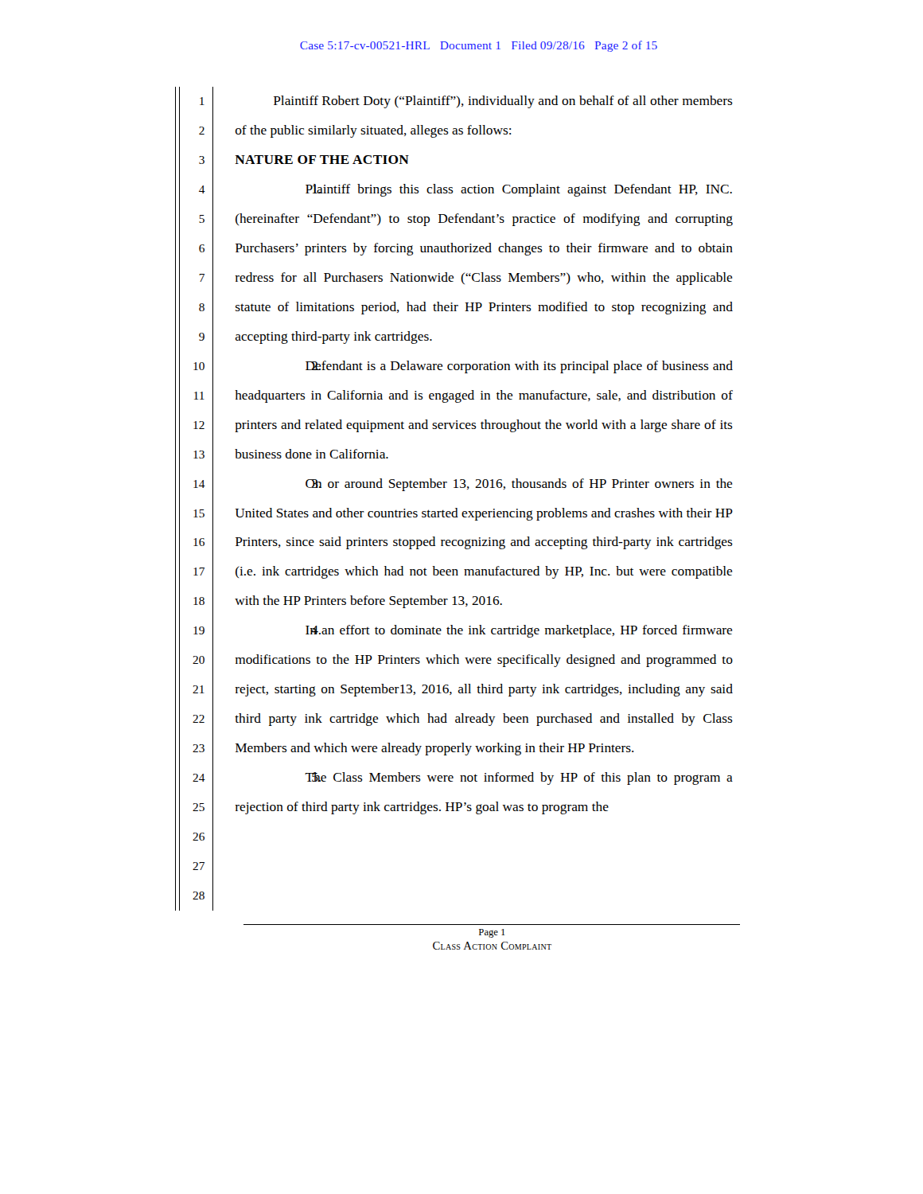Case 5:17-cv-00521-HRL Document 1 Filed 09/28/16 Page 2 of 15
1
2
3
4
5
6
7
8
9
10
11
12
13
14
15
16
17
18
19
20
21
22
23
24
25
26
27
28
Plaintiff Robert Doty (“Plaintiff”), individually and on behalf of all other members of the public similarly situated, alleges as follows:
NATURE OF THE ACTION
1. Plaintiff brings this class action Complaint against Defendant HP, INC. (hereinafter “Defendant”) to stop Defendant’s practice of modifying and corrupting Purchasers’ printers by forcing unauthorized changes to their firmware and to obtain redress for all Purchasers Nationwide (“Class Members”) who, within the applicable statute of limitations period, had their HP Printers modified to stop recognizing and accepting third-party ink cartridges.
2. Defendant is a Delaware corporation with its principal place of business and headquarters in California and is engaged in the manufacture, sale, and distribution of printers and related equipment and services throughout the world with a large share of its business done in California.
3. On or around September 13, 2016, thousands of HP Printer owners in the United States and other countries started experiencing problems and crashes with their HP Printers, since said printers stopped recognizing and accepting third-party ink cartridges (i.e. ink cartridges which had not been manufactured by HP, Inc. but were compatible with the HP Printers before September 13, 2016.
4. In an effort to dominate the ink cartridge marketplace, HP forced firmware modifications to the HP Printers which were specifically designed and programmed to reject, starting on September13, 2016, all third party ink cartridges, including any said third party ink cartridge which had already been purchased and installed by Class Members and which were already properly working in their HP Printers.
5. The Class Members were not informed by HP of this plan to program a rejection of third party ink cartridges. HP’s goal was to program the
Page 1
Class Action Complaint